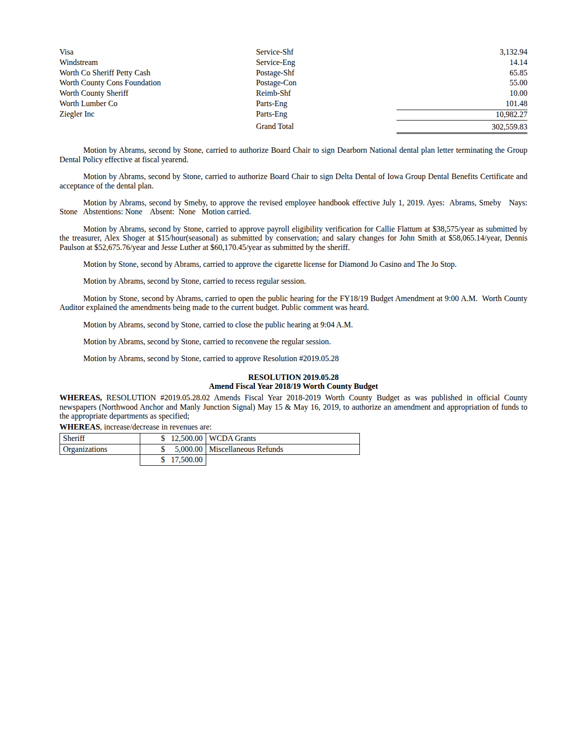| Visa | Service-Shf | 3,132.94 |
| Windstream | Service-Eng | 14.14 |
| Worth Co Sheriff Petty Cash | Postage-Shf | 65.85 |
| Worth County Cons Foundation | Postage-Con | 55.00 |
| Worth County Sheriff | Reimb-Shf | 10.00 |
| Worth Lumber Co | Parts-Eng | 101.48 |
| Ziegler Inc | Parts-Eng | 10,982.27 |
| | Grand Total | 302,559.83 |
Motion by Abrams, second by Stone, carried to authorize Board Chair to sign Dearborn National dental plan letter terminating the Group Dental Policy effective at fiscal yearend.
Motion by Abrams, second by Stone, carried to authorize Board Chair to sign Delta Dental of Iowa Group Dental Benefits Certificate and acceptance of the dental plan.
Motion by Abrams, second by Smeby, to approve the revised employee handbook effective July 1, 2019. Ayes: Abrams, Smeby Nays: Stone Abstentions: None Absent: None Motion carried.
Motion by Abrams, second by Stone, carried to approve payroll eligibility verification for Callie Flattum at $38,575/year as submitted by the treasurer, Alex Shoger at $15/hour(seasonal) as submitted by conservation; and salary changes for John Smith at $58,065.14/year, Dennis Paulson at $52,675.76/year and Jesse Luther at $60,170.45/year as submitted by the sheriff.
Motion by Stone, second by Abrams, carried to approve the cigarette license for Diamond Jo Casino and The Jo Stop.
Motion by Abrams, second by Stone, carried to recess regular session.
Motion by Stone, second by Abrams, carried to open the public hearing for the FY18/19 Budget Amendment at 9:00 A.M. Worth County Auditor explained the amendments being made to the current budget. Public comment was heard.
Motion by Abrams, second by Stone, carried to close the public hearing at 9:04 A.M.
Motion by Abrams, second by Stone, carried to reconvene the regular session.
Motion by Abrams, second by Stone, carried to approve Resolution #2019.05.28
RESOLUTION 2019.05.28
Amend Fiscal Year 2018/19 Worth County Budget
WHEREAS, RESOLUTION #2019.05.28.02 Amends Fiscal Year 2018-2019 Worth County Budget as was published in official County newspapers (Northwood Anchor and Manly Junction Signal) May 15 & May 16, 2019, to authorize an amendment and appropriation of funds to the appropriate departments as specified;
WHEREAS, increase/decrease in revenues are:
| Sheriff | $ 12,500.00 | WCDA Grants |
| Organizations | $ 5,000.00 | Miscellaneous Refunds |
| | $ 17,500.00 | |